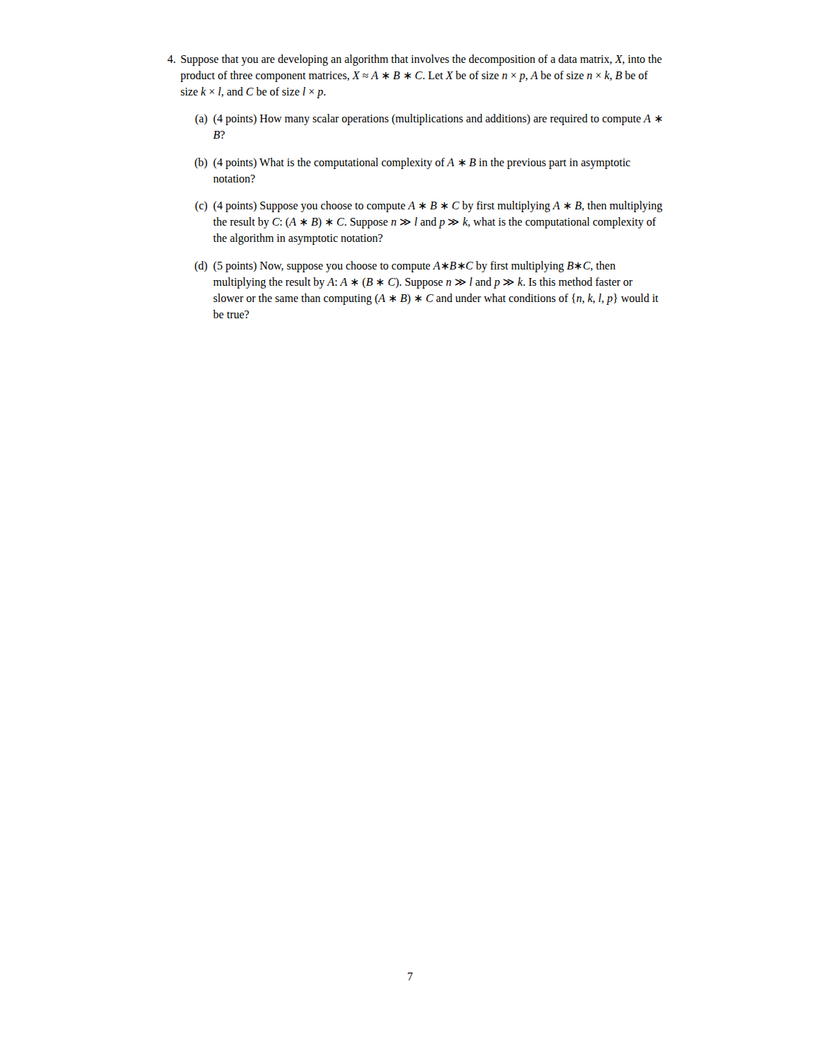4. Suppose that you are developing an algorithm that involves the decomposition of a data matrix, X, into the product of three component matrices, X ≈ A ∗ B ∗ C. Let X be of size n × p, A be of size n × k, B be of size k × l, and C be of size l × p.
(a) (4 points) How many scalar operations (multiplications and additions) are required to compute A ∗ B?
(b) (4 points) What is the computational complexity of A ∗ B in the previous part in asymptotic notation?
(c) (4 points) Suppose you choose to compute A ∗ B ∗ C by first multiplying A ∗ B, then multiplying the result by C: (A ∗ B) ∗ C. Suppose n ≫ l and p ≫ k, what is the computational complexity of the algorithm in asymptotic notation?
(d) (5 points) Now, suppose you choose to compute A∗B∗C by first multiplying B∗C, then multiplying the result by A: A ∗ (B ∗ C). Suppose n ≫ l and p ≫ k. Is this method faster or slower or the same than computing (A ∗ B) ∗ C and under what conditions of {n, k, l, p} would it be true?
7